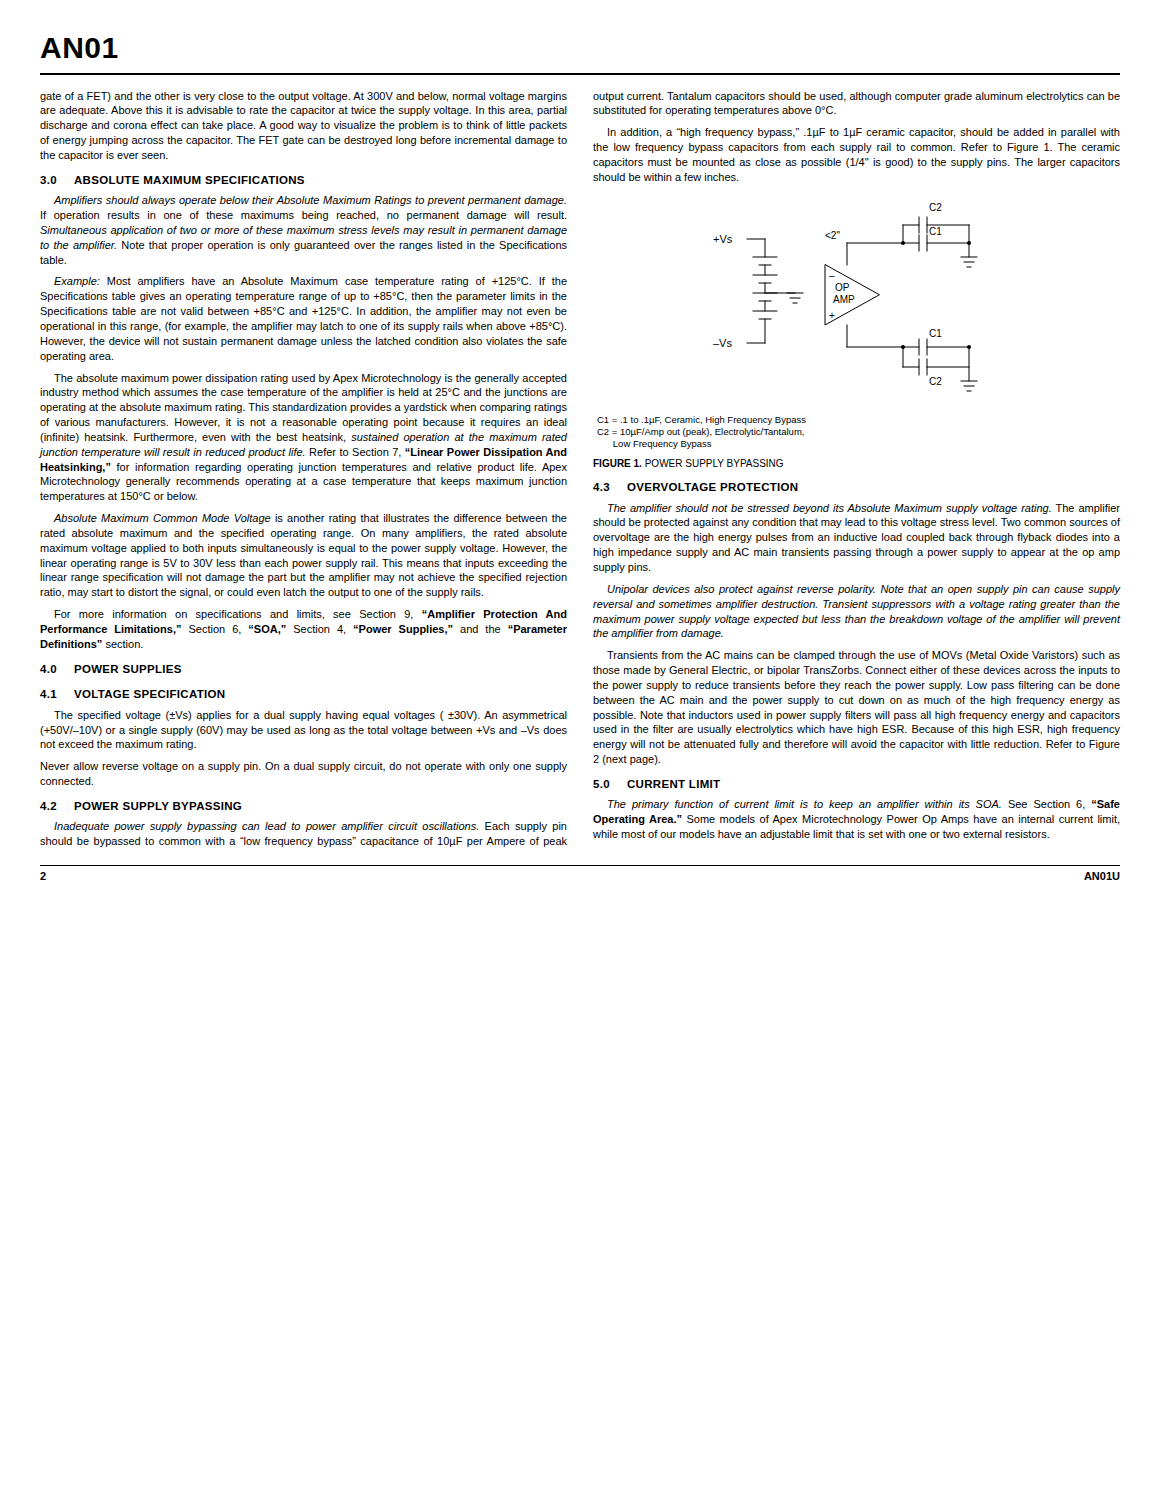AN01
gate of a FET) and the other is very close to the output voltage. At 300V and below, normal voltage margins are adequate. Above this it is advisable to rate the capacitor at twice the supply voltage. In this area, partial discharge and corona effect can take place. A good way to visualize the problem is to think of little packets of energy jumping across the capacitor. The FET gate can be destroyed long before incremental damage to the capacitor is ever seen.
3.0 ABSOLUTE MAXIMUM SPECIFICATIONS
Amplifiers should always operate below their Absolute Maximum Ratings to prevent permanent damage. If operation results in one of these maximums being reached, no permanent damage will result. Simultaneous application of two or more of these maximum stress levels may result in permanent damage to the amplifier. Note that proper operation is only guaranteed over the ranges listed in the Specifications table.
Example: Most amplifiers have an Absolute Maximum case temperature rating of +125°C. If the Specifications table gives an operating temperature range of up to +85°C, then the parameter limits in the Specifications table are not valid between +85°C and +125°C. In addition, the amplifier may not even be operational in this range, (for example, the amplifier may latch to one of its supply rails when above +85°C). However, the device will not sustain permanent damage unless the latched condition also violates the safe operating area.
The absolute maximum power dissipation rating used by Apex Microtechnology is the generally accepted industry method which assumes the case temperature of the amplifier is held at 25°C and the junctions are operating at the absolute maximum rating. This standardization provides a yardstick when comparing ratings of various manufacturers. However, it is not a reasonable operating point because it requires an ideal (infinite) heatsink. Furthermore, even with the best heatsink, sustained operation at the maximum rated junction temperature will result in reduced product life. Refer to Section 7, “Linear Power Dissipation And Heatsinking,” for information regarding operating junction temperatures and relative product life. Apex Microtechnology generally recommends operating at a case temperature that keeps maximum junction temperatures at 150°C or below.
Absolute Maximum Common Mode Voltage is another rating that illustrates the difference between the rated absolute maximum and the specified operating range. On many amplifiers, the rated absolute maximum voltage applied to both inputs simultaneously is equal to the power supply voltage. However, the linear operating range is 5V to 30V less than each power supply rail. This means that inputs exceeding the linear range specification will not damage the part but the amplifier may not achieve the specified rejection ratio, may start to distort the signal, or could even latch the output to one of the supply rails.
For more information on specifications and limits, see Section 9, “Amplifier Protection And Performance Limitations,” Section 6, “SOA,” Section 4, “Power Supplies,” and the “Parameter Definitions” section.
4.0 POWER SUPPLIES
4.1 VOLTAGE SPECIFICATION
The specified voltage (±Vs) applies for a dual supply having equal voltages ( ±30V). An asymmetrical (+50V/–10V) or a single supply (60V) may be used as long as the total voltage between +Vs and –Vs does not exceed the maximum rating.
Never allow reverse voltage on a supply pin. On a dual supply circuit, do not operate with only one supply connected.
4.2 POWER SUPPLY BYPASSING
Inadequate power supply bypassing can lead to power amplifier circuit oscillations. Each supply pin should be bypassed to common with a “low frequency bypass” capacitance of 10µF per Ampere of peak output current. Tantalum capacitors should be used, although computer grade aluminum electrolytics can be substituted for operating temperatures above 0°C.
In addition, a “high frequency bypass,” .1µF to 1µF ceramic capacitor, should be added in parallel with the low frequency bypass capacitors from each supply rail to common. Refer to Figure 1. The ceramic capacitors must be mounted as close as possible (1/4" is good) to the supply pins. The larger capacitors should be within a few inches.
+Vs –Vs OP AMP – + <2" C2 C1 C1 C2
C1 = .1 to .1µF, Ceramic, High Frequency Bypass
C2 = 10µF/Amp out (peak), Electrolytic/Tantalum,
Low Frequency Bypass
FIGURE 1. POWER SUPPLY BYPASSING
4.3 OVERVOLTAGE PROTECTION
The amplifier should not be stressed beyond its Absolute Maximum supply voltage rating. The amplifier should be protected against any condition that may lead to this voltage stress level. Two common sources of overvoltage are the high energy pulses from an inductive load coupled back through flyback diodes into a high impedance supply and AC main transients passing through a power supply to appear at the op amp supply pins.
Unipolar devices also protect against reverse polarity. Note that an open supply pin can cause supply reversal and sometimes amplifier destruction. Transient suppressors with a voltage rating greater than the maximum power supply voltage expected but less than the breakdown voltage of the amplifier will prevent the amplifier from damage.
Transients from the AC mains can be clamped through the use of MOVs (Metal Oxide Varistors) such as those made by General Electric, or bipolar TransZorbs. Connect either of these devices across the inputs to the power supply to reduce transients before they reach the power supply. Low pass filtering can be done between the AC main and the power supply to cut down on as much of the high frequency energy as possible. Note that inductors used in power supply filters will pass all high frequency energy and capacitors used in the filter are usually electrolytics which have high ESR. Because of this high ESR, high frequency energy will not be attenuated fully and therefore will avoid the capacitor with little reduction. Refer to Figure 2 (next page).
5.0 CURRENT LIMIT
The primary function of current limit is to keep an amplifier within its SOA. See Section 6, “Safe Operating Area.” Some models of Apex Microtechnology Power Op Amps have an internal current limit, while most of our models have an adjustable limit that is set with one or two external resistors.
2 AN01U